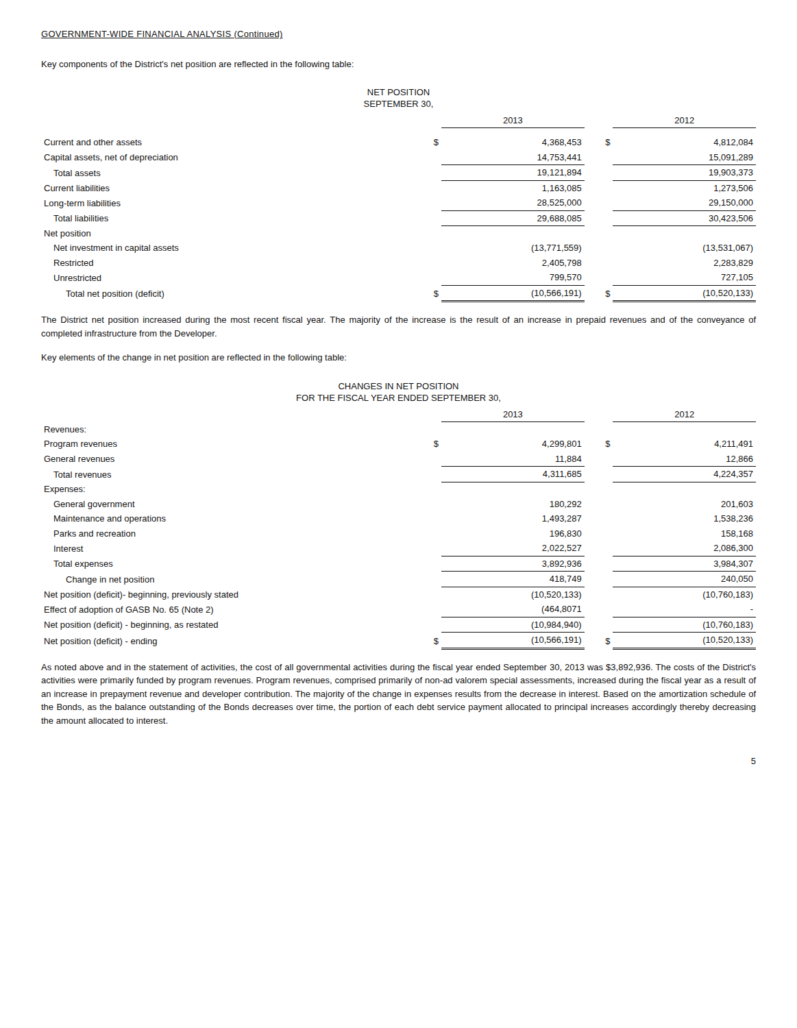GOVERNMENT-WIDE FINANCIAL ANALYSIS (Continued)
Key components of the District's net position are reflected in the following table:
NET POSITION
SEPTEMBER 30,
| | | 2013 | | 2012 |
| Current and other assets | $ | 4,368,453 | $ | 4,812,084 |
| Capital assets, net of depreciation | | 14,753,441 | | 15,091,289 |
| Total assets | | 19,121,894 | | 19,903,373 |
| Current liabilities | | 1,163,085 | | 1,273,506 |
| Long-term liabilities | | 28,525,000 | | 29,150,000 |
| Total liabilities | | 29,688,085 | | 30,423,506 |
| Net position | | | | |
| Net investment in capital assets | | (13,771,559) | | (13,531,067) |
| Restricted | | 2,405,798 | | 2,283,829 |
| Unrestricted | | 799,570 | | 727,105 |
| Total net position (deficit) | $ | (10,566,191) | $ | (10,520,133) |
The District net position increased during the most recent fiscal year. The majority of the increase is the result of an increase in prepaid revenues and of the conveyance of completed infrastructure from the Developer.
Key elements of the change in net position are reflected in the following table:
CHANGES IN NET POSITION
FOR THE FISCAL YEAR ENDED SEPTEMBER 30,
| | | 2013 | | 2012 |
| Revenues: | | | | |
| Program revenues | $ | 4,299,801 | $ | 4,211,491 |
| General revenues | | 11,884 | | 12,866 |
| Total revenues | | 4,311,685 | | 4,224,357 |
| Expenses: | | | | |
| General government | | 180,292 | | 201,603 |
| Maintenance and operations | | 1,493,287 | | 1,538,236 |
| Parks and recreation | | 196,830 | | 158,168 |
| Interest | | 2,022,527 | | 2,086,300 |
| Total expenses | | 3,892,936 | | 3,984,307 |
| Change in net position | | 418,749 | | 240,050 |
| Net position (deficit)- beginning, previously stated | | (10,520,133) | | (10,760,183) |
| Effect of adoption of GASB No. 65 (Note 2) | | (464,8071 | | - |
| Net position (deficit) - beginning, as restated | | (10,984,940) | | (10,760,183) |
| Net position (deficit) - ending | $ | (10,566,191) | $ | (10,520,133) |
As noted above and in the statement of activities, the cost of all governmental activities during the fiscal year ended September 30, 2013 was $3,892,936. The costs of the District's activities were primarily funded by program revenues. Program revenues, comprised primarily of non-ad valorem special assessments, increased during the fiscal year as a result of an increase in prepayment revenue and developer contribution. The majority of the change in expenses results from the decrease in interest. Based on the amortization schedule of the Bonds, as the balance outstanding of the Bonds decreases over time, the portion of each debt service payment allocated to principal increases accordingly thereby decreasing the amount allocated to interest.
5